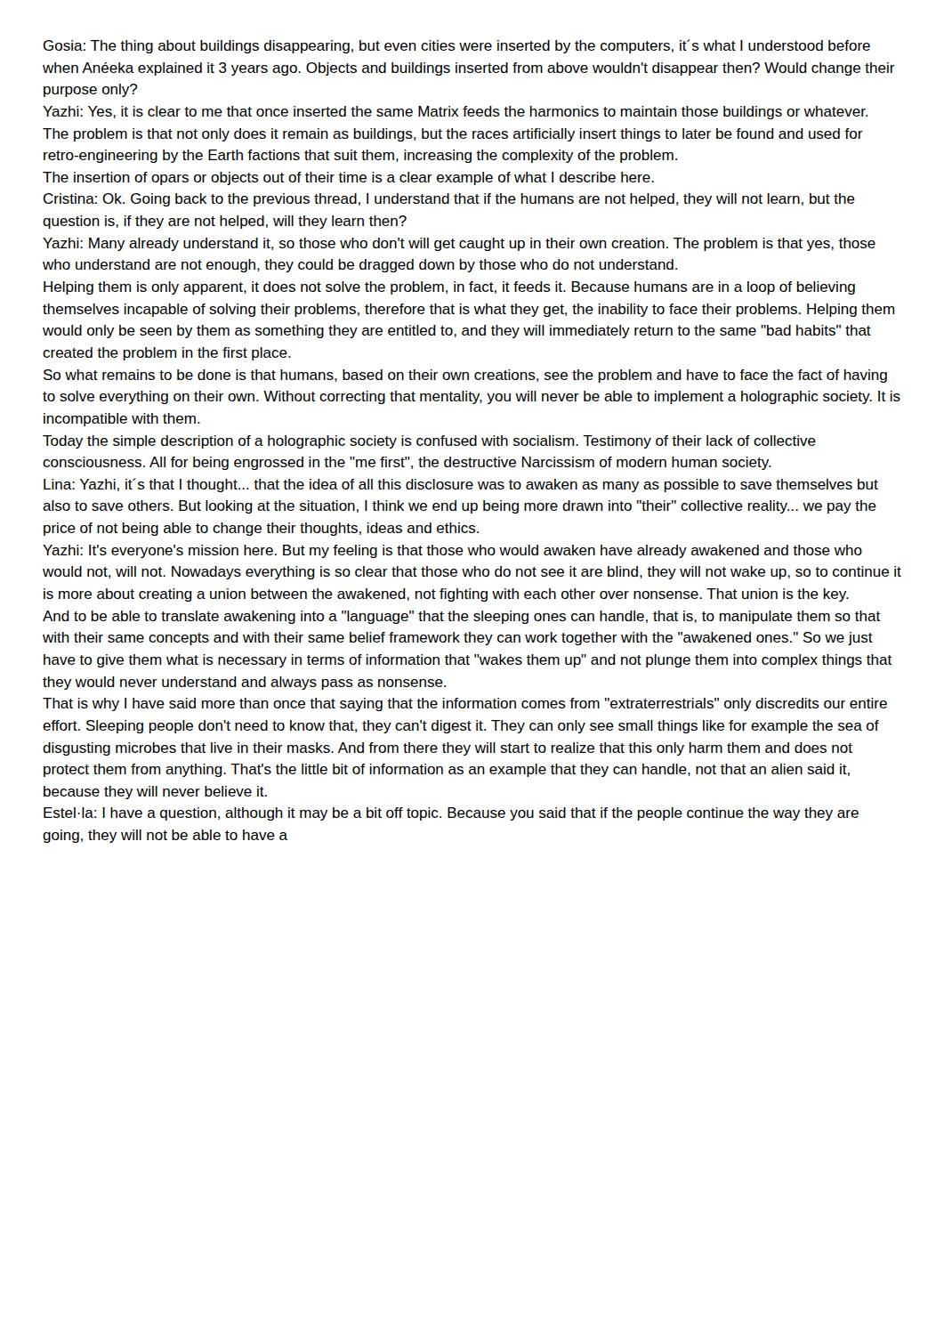Gosia: The thing about buildings disappearing, but even cities were inserted by the computers, it´s what I understood before when Anéeka explained it 3 years ago. Objects and buildings inserted from above wouldn't disappear then? Would change their purpose only?
Yazhi: Yes, it is clear to me that once inserted the same Matrix feeds the harmonics to maintain those buildings or whatever.
The problem is that not only does it remain as buildings, but the races artificially insert things to later be found and used for retro-engineering by the Earth factions that suit them, increasing the complexity of the problem.
The insertion of opars or objects out of their time is a clear example of what I describe here.
Cristina: Ok. Going back to the previous thread, I understand that if the humans are not helped, they will not learn, but the question is, if they are not helped, will they learn then?
Yazhi: Many already understand it, so those who don't will get caught up in their own creation. The problem is that yes, those who understand are not enough, they could be dragged down by those who do not understand.
Helping them is only apparent, it does not solve the problem, in fact, it feeds it. Because humans are in a loop of believing themselves incapable of solving their problems, therefore that is what they get, the inability to face their problems. Helping them would only be seen by them as something they are entitled to, and they will immediately return to the same "bad habits" that created the problem in the first place.
So what remains to be done is that humans, based on their own creations, see the problem and have to face the fact of having to solve everything on their own. Without correcting that mentality, you will never be able to implement a holographic society. It is incompatible with them.
Today the simple description of a holographic society is confused with socialism. Testimony of their lack of collective consciousness. All for being engrossed in the "me first", the destructive Narcissism of modern human society.
Lina: Yazhi, it´s that I thought... that the idea of all this disclosure was to awaken as many as possible to save themselves but also to save others. But looking at the situation, I think we end up being more drawn into "their" collective reality... we pay the price of not being able to change their thoughts, ideas and ethics.
Yazhi: It's everyone's mission here. But my feeling is that those who would awaken have already awakened and those who would not, will not. Nowadays everything is so clear that those who do not see it are blind, they will not wake up, so to continue it is more about creating a union between the awakened, not fighting with each other over nonsense. That union is the key.
And to be able to translate awakening into a "language" that the sleeping ones can handle, that is, to manipulate them so that with their same concepts and with their same belief framework they can work together with the "awakened ones." So we just have to give them what is necessary in terms of information that "wakes them up" and not plunge them into complex things that they would never understand and always pass as nonsense.
That is why I have said more than once that saying that the information comes from "extraterrestrials" only discredits our entire effort. Sleeping people don't need to know that, they can't digest it. They can only see small things like for example the sea of disgusting microbes that live in their masks. And from there they will start to realize that this only harm them and does not protect them from anything. That's the little bit of information as an example that they can handle, not that an alien said it, because they will never believe it.
Estel·la: I have a question, although it may be a bit off topic. Because you said that if the people continue the way they are going, they will not be able to have a